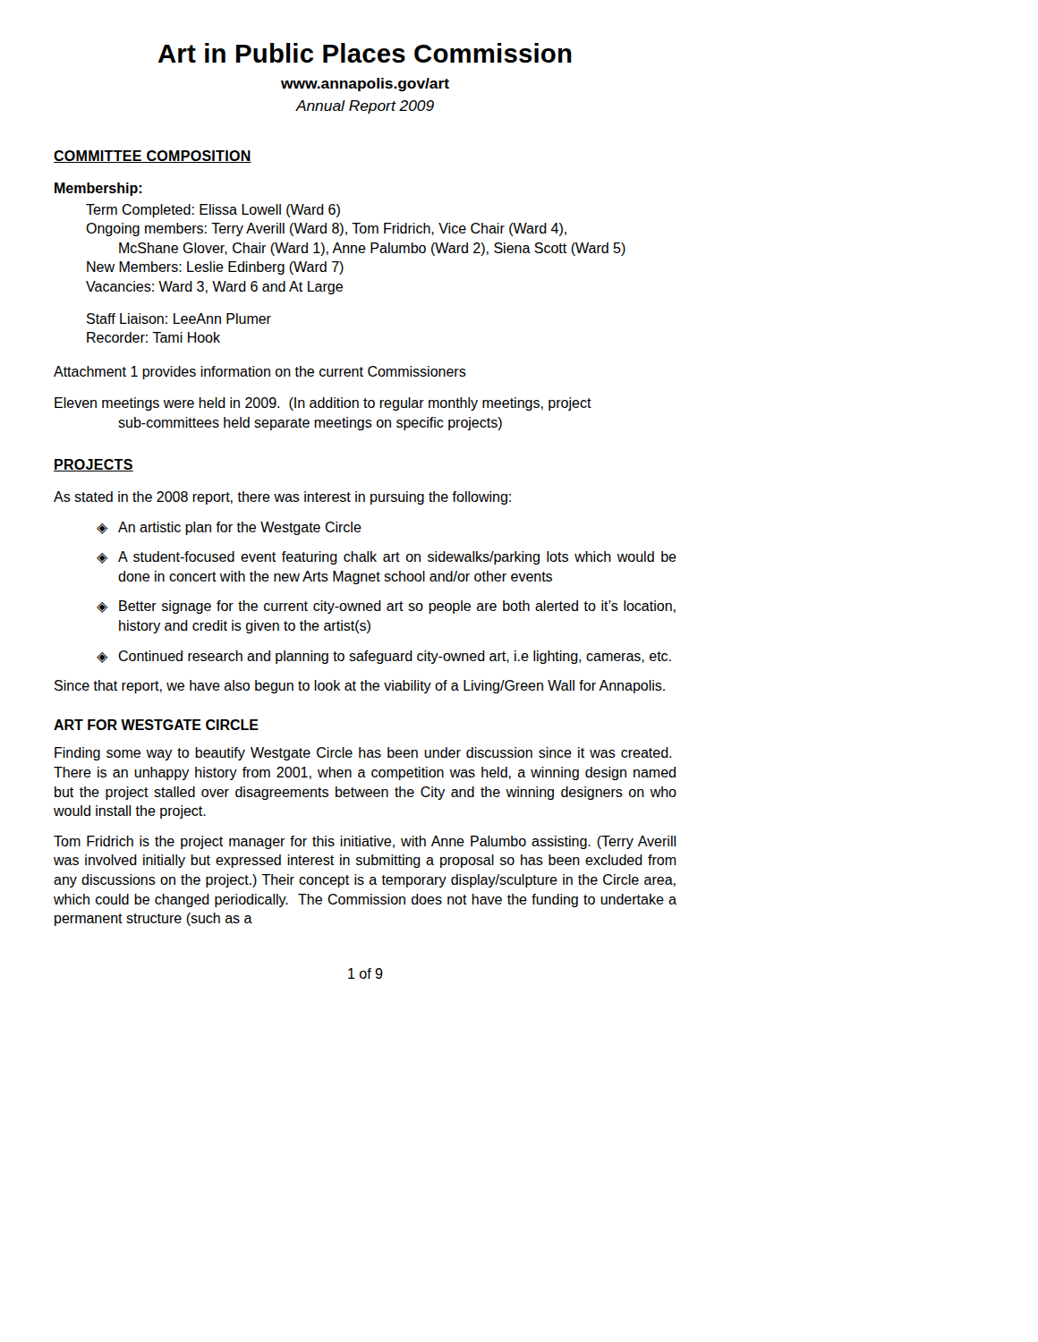Art in Public Places Commission
www.annapolis.gov/art
Annual Report 2009
COMMITTEE COMPOSITION
Membership:
Term Completed: Elissa Lowell (Ward 6)
Ongoing members: Terry Averill (Ward 8), Tom Fridrich, Vice Chair (Ward 4),
McShane Glover, Chair (Ward 1), Anne Palumbo (Ward 2), Siena Scott (Ward 5)
New Members: Leslie Edinberg (Ward 7)
Vacancies: Ward 3, Ward 6 and At Large
Staff Liaison: LeeAnn Plumer
Recorder: Tami Hook
Attachment 1 provides information on the current Commissioners
Eleven meetings were held in 2009. (In addition to regular monthly meetings, project sub-committees held separate meetings on specific projects)
PROJECTS
As stated in the 2008 report, there was interest in pursuing the following:
An artistic plan for the Westgate Circle
A student-focused event featuring chalk art on sidewalks/parking lots which would be done in concert with the new Arts Magnet school and/or other events
Better signage for the current city-owned art so people are both alerted to it’s location, history and credit is given to the artist(s)
Continued research and planning to safeguard city-owned art, i.e lighting, cameras, etc.
Since that report, we have also begun to look at the viability of a Living/Green Wall for Annapolis.
ART FOR WESTGATE CIRCLE
Finding some way to beautify Westgate Circle has been under discussion since it was created. There is an unhappy history from 2001, when a competition was held, a winning design named but the project stalled over disagreements between the City and the winning designers on who would install the project.
Tom Fridrich is the project manager for this initiative, with Anne Palumbo assisting. (Terry Averill was involved initially but expressed interest in submitting a proposal so has been excluded from any discussions on the project.) Their concept is a temporary display/sculpture in the Circle area, which could be changed periodically. The Commission does not have the funding to undertake a permanent structure (such as a
1 of 9